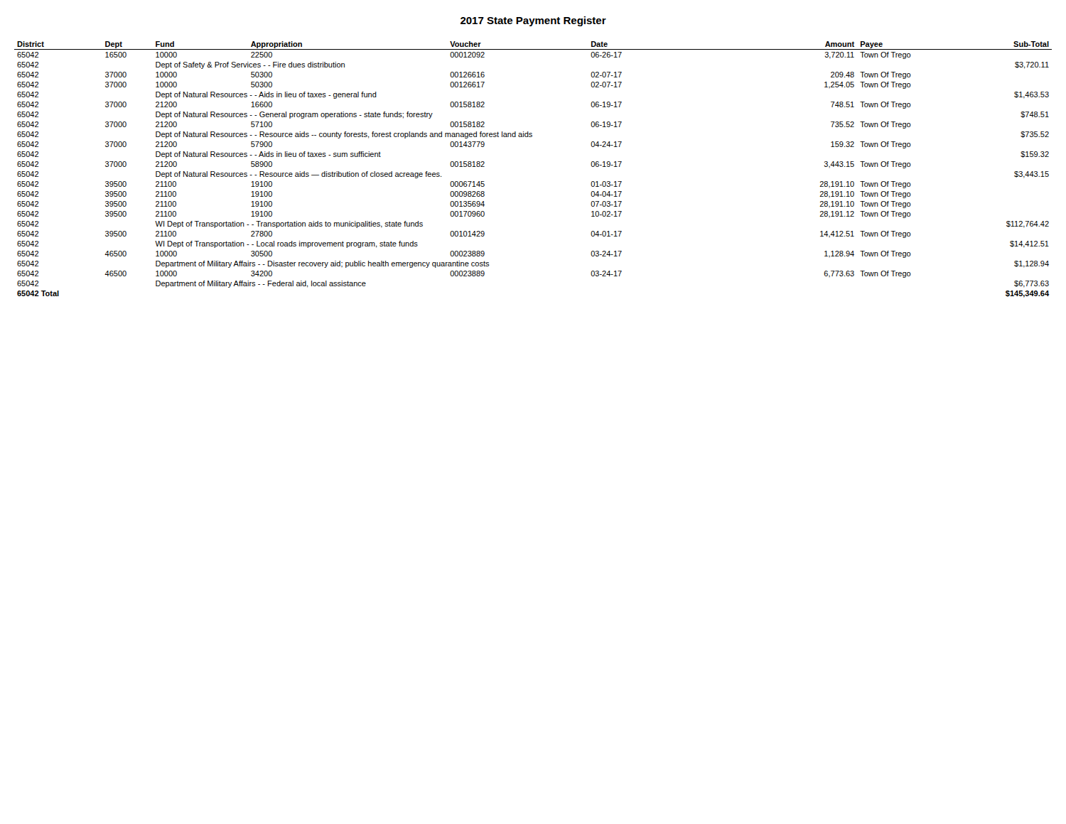2017 State Payment Register
| District | Dept | Fund | Appropriation | Voucher | Date | Amount | Payee | Sub-Total |
| --- | --- | --- | --- | --- | --- | --- | --- | --- |
| 65042 | 16500 | 10000 | 22500 | 00012092 | 06-26-17 | 3,720.11 | Town Of Trego | |
| 65042 | | Dept of Safety & Prof Services - - Fire dues distribution | | $3,720.11 |
| 65042 | 37000 | 10000 | 50300 | 00126616 | 02-07-17 | 209.48 | Town Of Trego | |
| 65042 | 37000 | 10000 | 50300 | 00126617 | 02-07-17 | 1,254.05 | Town Of Trego | |
| 65042 | | Dept of Natural Resources - - Aids in lieu of taxes - general fund | | $1,463.53 |
| 65042 | 37000 | 21200 | 16600 | 00158182 | 06-19-17 | 748.51 | Town Of Trego | |
| 65042 | | Dept of Natural Resources - - General program operations - state funds; forestry | | $748.51 |
| 65042 | 37000 | 21200 | 57100 | 00158182 | 06-19-17 | 735.52 | Town Of Trego | |
| 65042 | | Dept of Natural Resources - - Resource aids -- county forests, forest croplands and managed forest land aids | | $735.52 |
| 65042 | 37000 | 21200 | 57900 | 00143779 | 04-24-17 | 159.32 | Town Of Trego | |
| 65042 | | Dept of Natural Resources - - Aids in lieu of taxes - sum sufficient | | $159.32 |
| 65042 | 37000 | 21200 | 58900 | 00158182 | 06-19-17 | 3,443.15 | Town Of Trego | |
| 65042 | | Dept of Natural Resources - - Resource aids — distribution of closed acreage fees. | | $3,443.15 |
| 65042 | 39500 | 21100 | 19100 | 00067145 | 01-03-17 | 28,191.10 | Town Of Trego | |
| 65042 | 39500 | 21100 | 19100 | 00098268 | 04-04-17 | 28,191.10 | Town Of Trego | |
| 65042 | 39500 | 21100 | 19100 | 00135694 | 07-03-17 | 28,191.10 | Town Of Trego | |
| 65042 | 39500 | 21100 | 19100 | 00170960 | 10-02-17 | 28,191.12 | Town Of Trego | |
| 65042 | | WI Dept of Transportation - - Transportation aids to municipalities, state funds | | $112,764.42 |
| 65042 | 39500 | 21100 | 27800 | 00101429 | 04-01-17 | 14,412.51 | Town Of Trego | |
| 65042 | | WI Dept of Transportation - - Local roads improvement program, state funds | | $14,412.51 |
| 65042 | 46500 | 10000 | 30500 | 00023889 | 03-24-17 | 1,128.94 | Town Of Trego | |
| 65042 | | Department of Military Affairs - - Disaster recovery aid; public health emergency quarantine costs | | $1,128.94 |
| 65042 | 46500 | 10000 | 34200 | 00023889 | 03-24-17 | 6,773.63 | Town Of Trego | |
| 65042 | | Department of Military Affairs - - Federal aid, local assistance | | $6,773.63 |
| 65042 Total | | | | | | | | $145,349.64 |